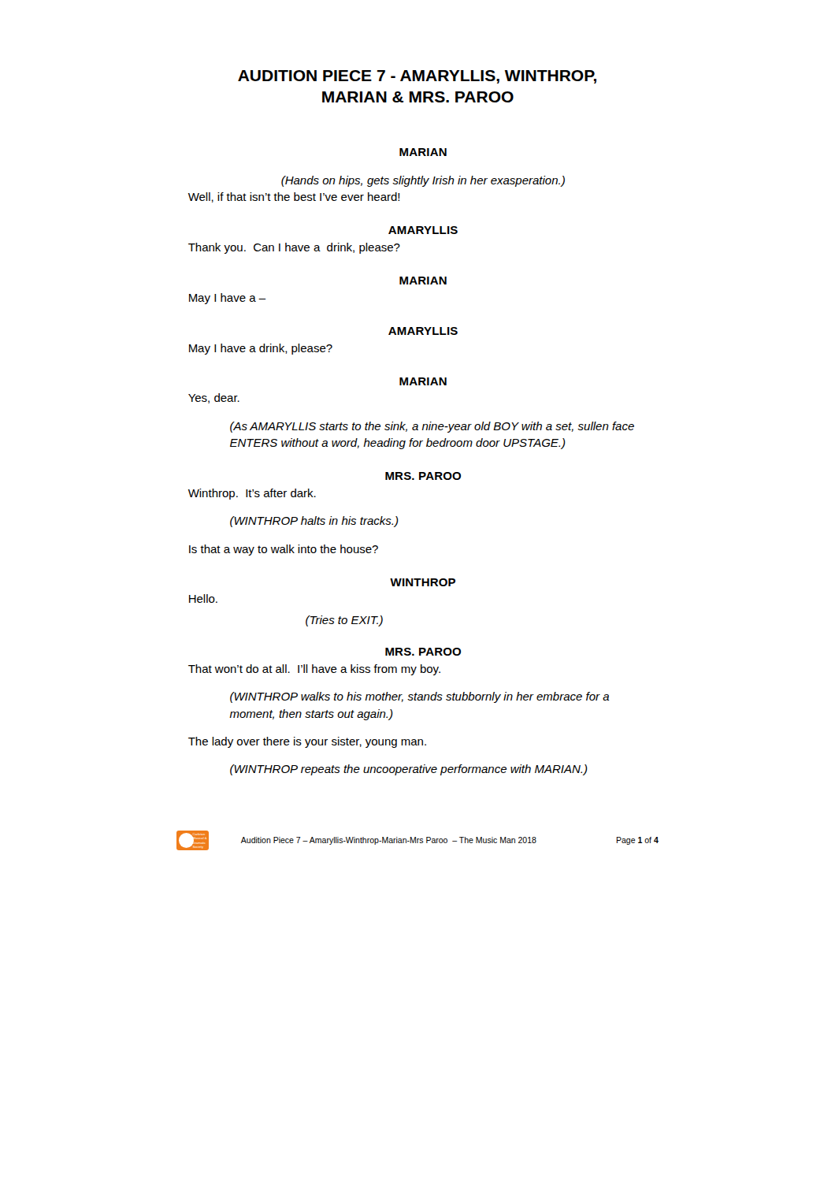AUDITION PIECE 7 - AMARYLLIS, WINTHROP,
MARIAN & MRS. PAROO
MARIAN
(Hands on hips, gets slightly Irish in her exasperation.)
Well, if that isn’t the best I’ve ever heard!
AMARYLLIS
Thank you. Can I have a drink, please?
MARIAN
May I have a –
AMARYLLIS
May I have a drink, please?
MARIAN
Yes, dear.
(As AMARYLLIS starts to the sink, a nine-year old BOY with a set, sullen face ENTERS without a word, heading for bedroom door UPSTAGE.)
MRS. PAROO
Winthrop. It’s after dark.
(WINTHROP halts in his tracks.)
Is that a way to walk into the house?
WINTHROP
Hello.
(Tries to EXIT.)
MRS. PAROO
That won’t do at all. I’ll have a kiss from my boy.
(WINTHROP walks to his mother, stands stubbornly in her embrace for a moment, then starts out again.)
The lady over there is your sister, young man.
(WINTHROP repeats the uncooperative performance with MARIAN.)
Carleton
Musical &
Dramatic
Society
Audition Piece 7 – Amaryllis-Winthrop-Marian-Mrs Paroo – The Music Man 2018
Page 1 of 4